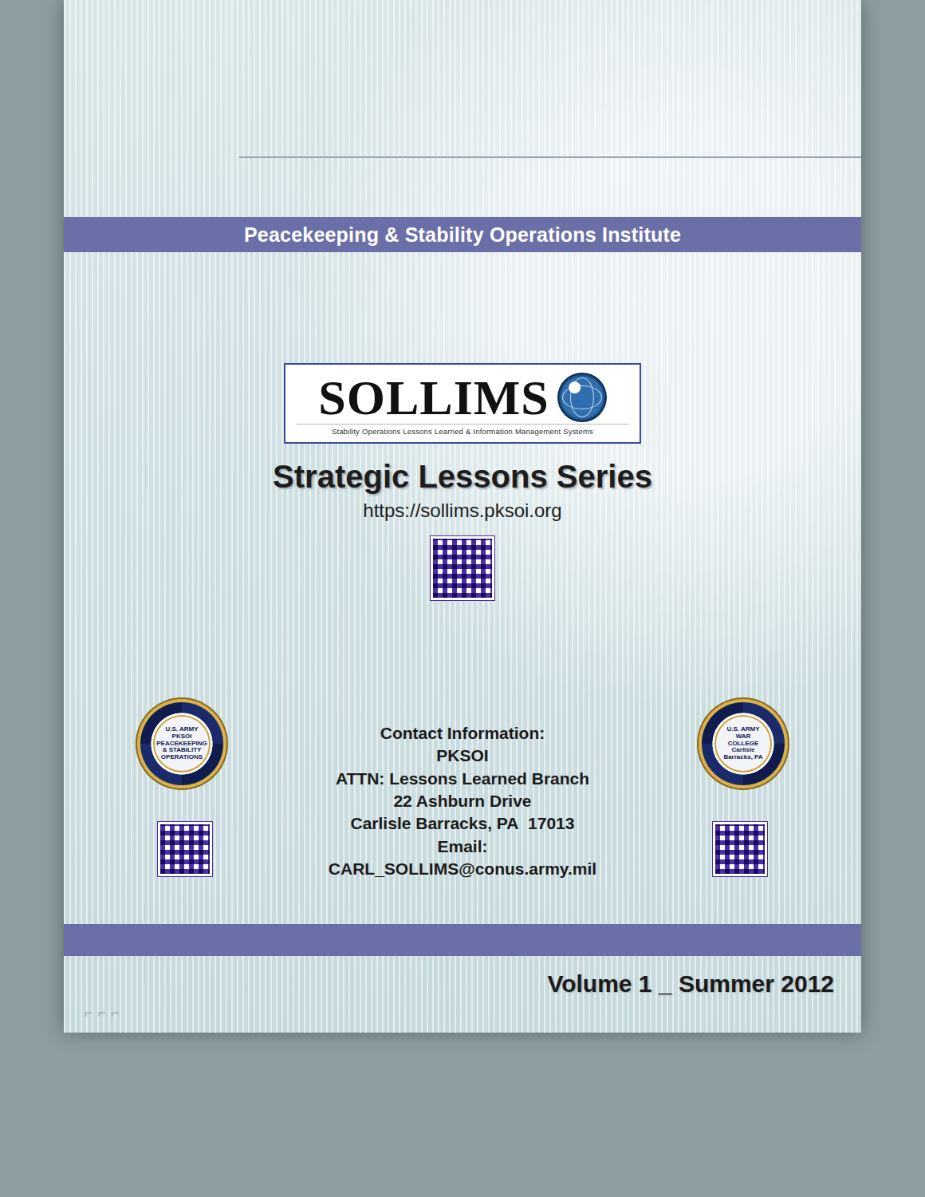Peacekeeping & Stability Operations Institute
SOLLIMS
Stability Operations Lessons Learned & Information Management Systems
Strategic Lessons Series
https://sollims.pksoi.org
U.S. ARMY
PKSOI
PEACEKEEPING & STABILITY OPERATIONS
U.S. ARMY
WAR COLLEGE
Carlisle Barracks, PA
Contact Information:
PKSOI
ATTN: Lessons Learned Branch
22 Ashburn Drive
Carlisle Barracks, PA 17013
Email:
CARL_SOLLIMS@conus.army.mil
Volume 1 _ Summer 2012
⌐⌐⌐